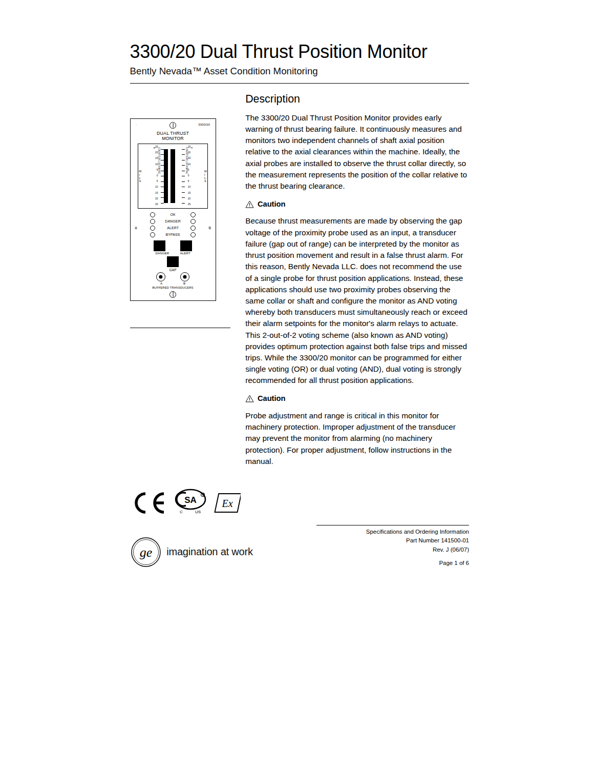3300/20 Dual Thrust Position Monitor
Bently Nevada™ Asset Condition Monitoring
·
3300/20
DUAL THRUST
MONITOR
M
I
L
S M
I
L
S
2520151050510152025
2520151050510152025
COUNTERCLOCKWISE
COUNTERCLOCKWISE
A
B
OK
DANGER
A
ALERT
B
BYPASS
DANGER ALERT
GAP
A B
BUFFERED TRANSDUCERS
Description
The 3300/20 Dual Thrust Position Monitor provides early warning of thrust bearing failure. It continuously measures and monitors two independent channels of shaft axial position relative to the axial clearances within the machine. Ideally, the axial probes are installed to observe the thrust collar directly, so the measurement represents the position of the collar relative to the thrust bearing clearance.
Caution
Because thrust measurements are made by observing the gap voltage of the proximity probe used as an input, a transducer failure (gap out of range) can be interpreted by the monitor as thrust position movement and result in a false thrust alarm. For this reason, Bently Nevada LLC. does not recommend the use of a single probe for thrust position applications. Instead, these applications should use two proximity probes observing the same collar or shaft and configure the monitor as AND voting whereby both transducers must simultaneously reach or exceed their alarm setpoints for the monitor's alarm relays to actuate. This 2-out-of-2 voting scheme (also known as AND voting) provides optimum protection against both false trips and missed trips. While the 3300/20 monitor can be programmed for either single voting (OR) or dual voting (AND), dual voting is strongly recommended for all thrust position applications.
Caution
Probe adjustment and range is critical in this monitor for machinery protection. Improper adjustment of the transducer may prevent the monitor from alarming (no machinery protection). For proper adjustment, follow instructions in the manual.
SA R C US Ex
ge imagination at work
Specifications and Ordering Information
Part Number 141500-01
Rev. J (06/07)
Page 1 of 6